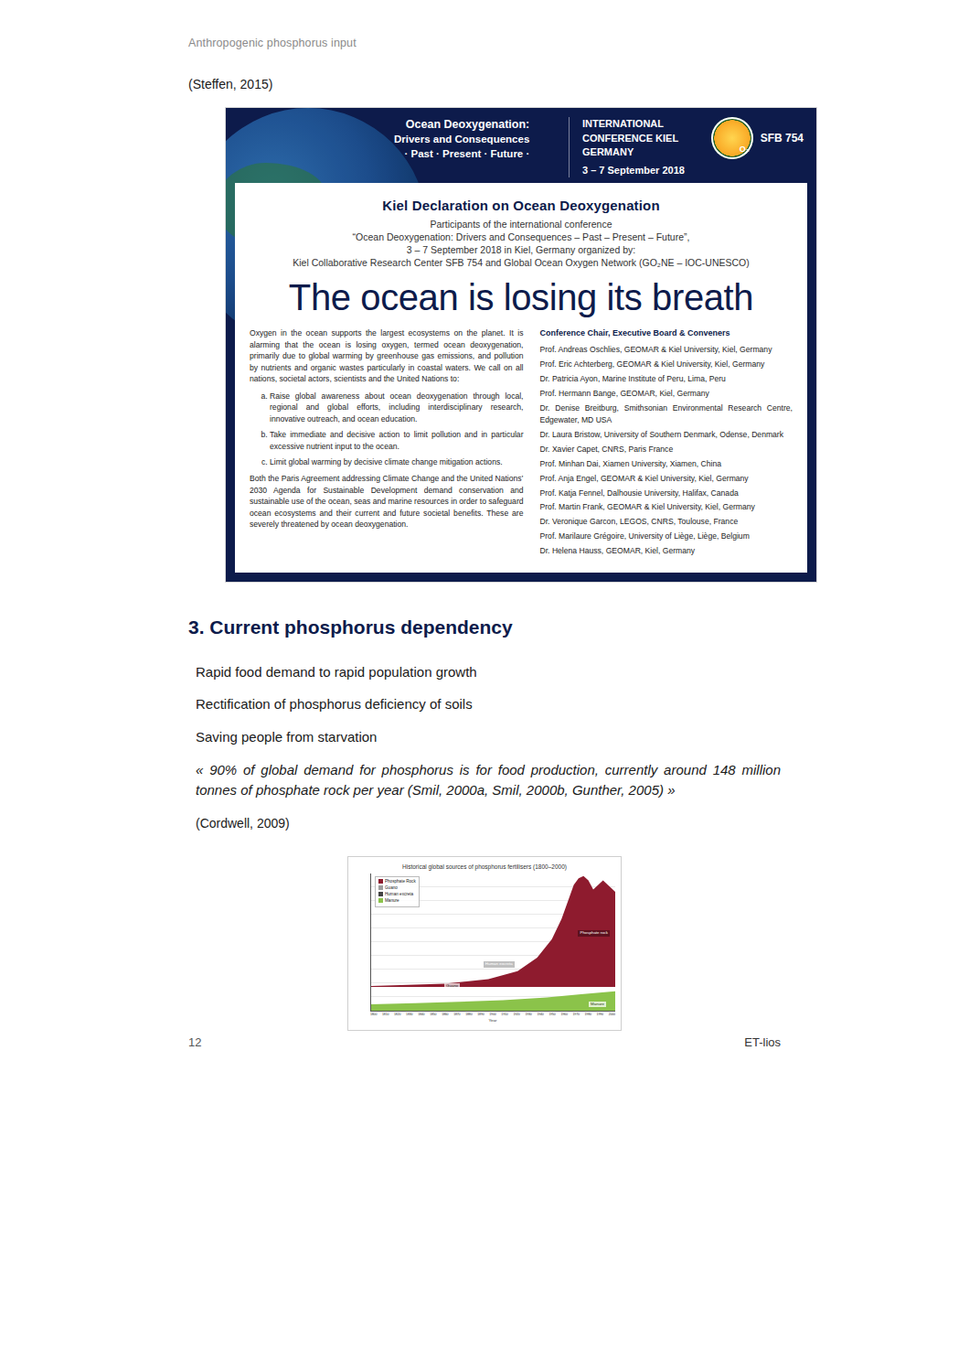Anthropogenic phosphorus input
(Steffen, 2015)
Ocean Deoxygenation:
Drivers and Consequences
· Past · Present · Future ·
INTERNATIONAL
CONFERENCE KIEL
GERMANY
3 – 7 September 2018
SFB 754
Kiel Declaration on Ocean Deoxygenation
Participants of the international conference
“Ocean Deoxygenation: Drivers and Consequences – Past – Present – Future”,
3 – 7 September 2018 in Kiel, Germany organized by:
Kiel Collaborative Research Center SFB 754 and Global Ocean Oxygen Network (GO₂NE – IOC-UNESCO)
The ocean is losing its breath
Oxygen in the ocean supports the largest ecosystems on the planet. It is alarming that the ocean is losing oxygen, termed ocean deoxygenation, primarily due to global warming by greenhouse gas emissions, and pollution by nutrients and organic wastes particularly in coastal waters. We call on all nations, societal actors, scientists and the United Nations to:
Raise global awareness about ocean deoxygenation through local, regional and global efforts, including interdisciplinary research, innovative outreach, and ocean education.
Take immediate and decisive action to limit pollution and in particular excessive nutrient input to the ocean.
Limit global warming by decisive climate change mitigation actions.
Both the Paris Agreement addressing Climate Change and the United Nations’ 2030 Agenda for Sustainable Development demand conservation and sustainable use of the ocean, seas and marine resources in order to safeguard ocean ecosystems and their current and future societal benefits. These are severely threatened by ocean deoxygenation.
Conference Chair, Executive Board & Conveners
Prof. Andreas Oschlies, GEOMAR & Kiel University, Kiel, Germany
Prof. Eric Achterberg, GEOMAR & Kiel University, Kiel, Germany
Dr. Patricia Ayon, Marine Institute of Peru, Lima, Peru
Prof. Hermann Bange, GEOMAR, Kiel, Germany
Dr. Denise Breitburg, Smithsonian Environmental Research Centre, Edgewater, MD USA
Dr. Laura Bristow, University of Southern Denmark, Odense, Denmark
Dr. Xavier Capet, CNRS, Paris France
Prof. Minhan Dai, Xiamen University, Xiamen, China
Prof. Anja Engel, GEOMAR & Kiel University, Kiel, Germany
Prof. Katja Fennel, Dalhousie University, Halifax, Canada
Prof. Martin Frank, GEOMAR & Kiel University, Kiel, Germany
Dr. Veronique Garcon, LEGOS, CNRS, Toulouse, France
Prof. Marilaure Grégoire, University of Liège, Liège, Belgium
Dr. Helena Hauss, GEOMAR, Kiel, Germany
3. Current phosphorus dependency
Rapid food demand to rapid population growth
Rectification of phosphorus deficiency of soils
Saving people from starvation
« 90% of global demand for phosphorus is for food production, currently around 148 million tonnes of phosphate rock per year (Smil, 2000a, Smil, 2000b, Gunther, 2005) »
(Cordwell, 2009)
Historical global sources of phosphorus fertilisers (1800–2000)
Phosphate Rock
Guano
Human excreta
Manure
24
22
20
18
16
14
12
10
8
6
4
2
0
Phosphorus (Mt/yr)
Phosphate rock Human excreta Guano Manure
180018101820183018401850186018701880189019001910192019301940195019601970198019902000
Year
12
ET-lios